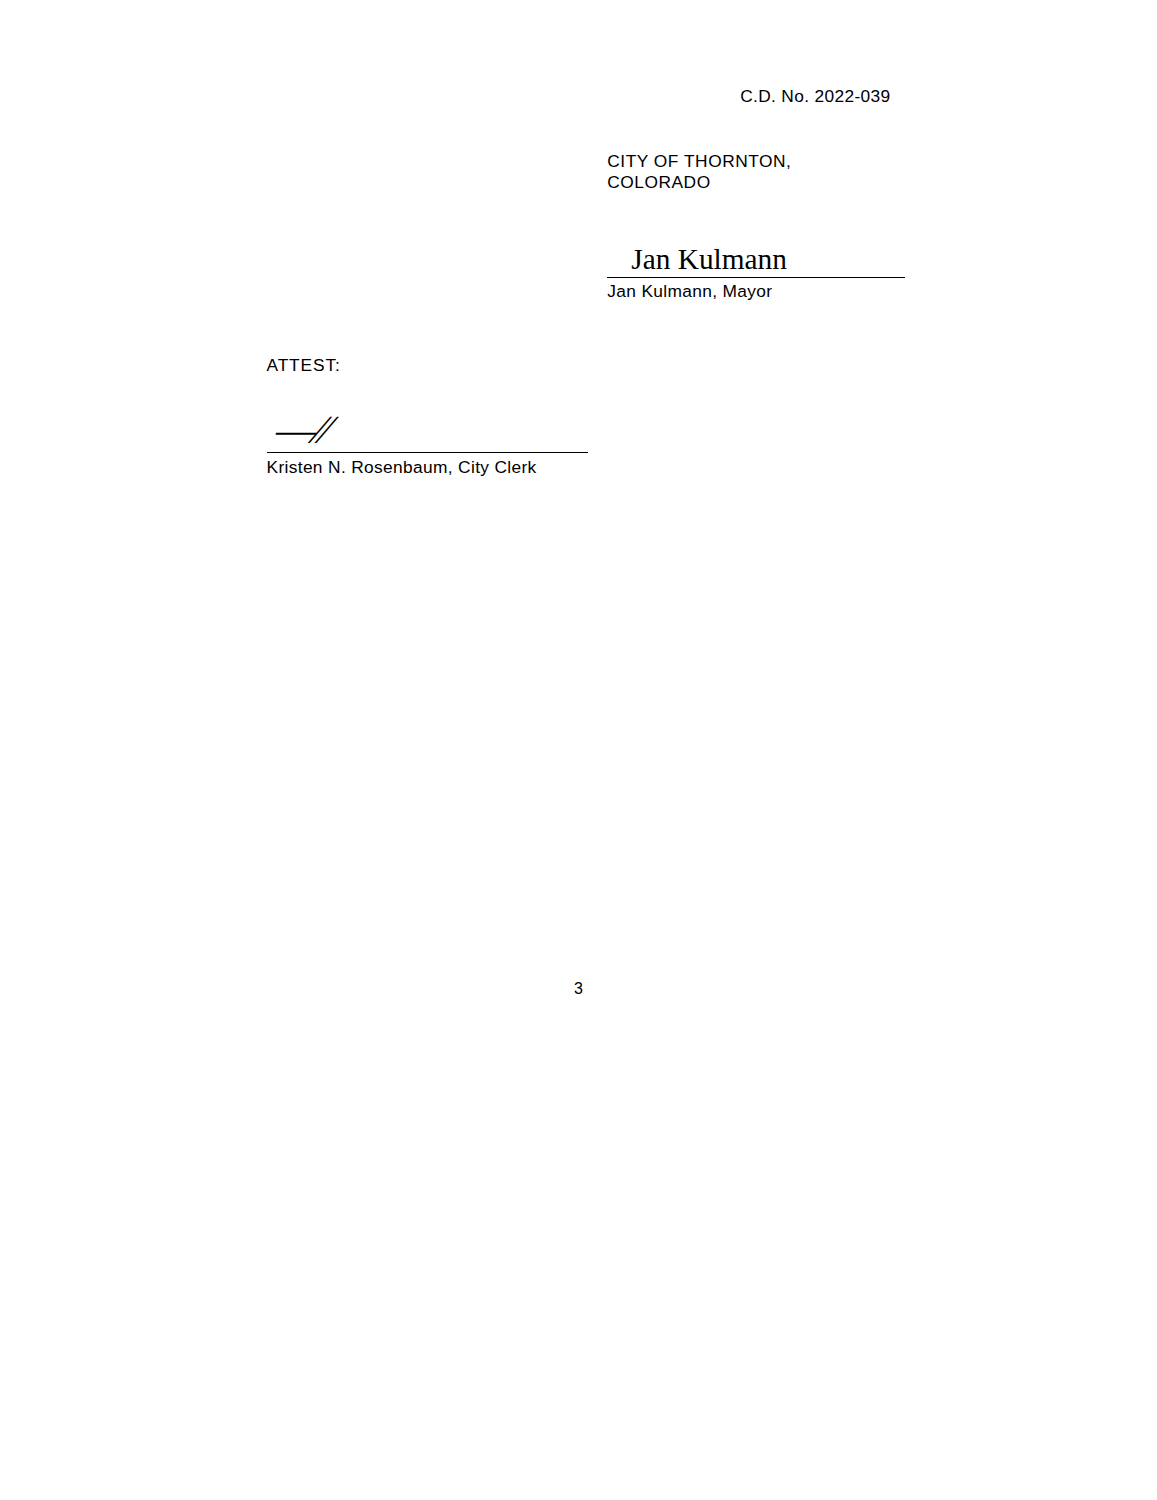C.D. No. 2022-039
CITY OF THORNTON, COLORADO
Jan Kulmann
Jan Kulmann, Mayor
ATTEST:
—⁄⁄
Kristen N. Rosenbaum, City Clerk
3